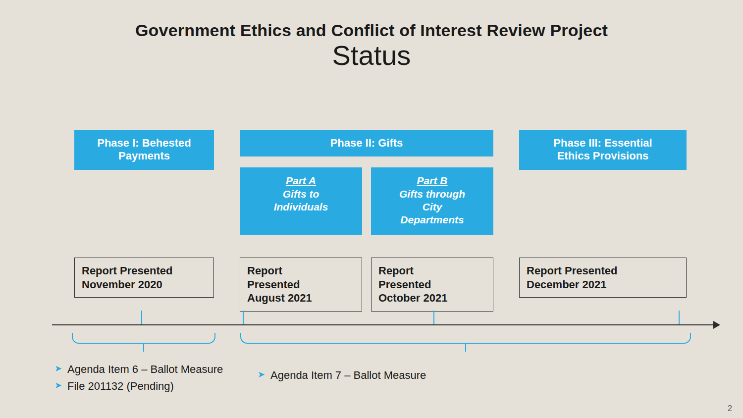Government Ethics and Conflict of Interest Review Project
Status
Phase I: Behested
Payments
Phase II: Gifts
Part A
Gifts to
Individuals
Part B
Gifts through
City
Departments
Phase III: Essential
Ethics Provisions
Report Presented
November 2020
Report
Presented
August 2021
Report
Presented
October 2021
Report Presented
December 2021
Agenda Item 6 – Ballot Measure
File 201132 (Pending)
Agenda Item 7 – Ballot Measure
2